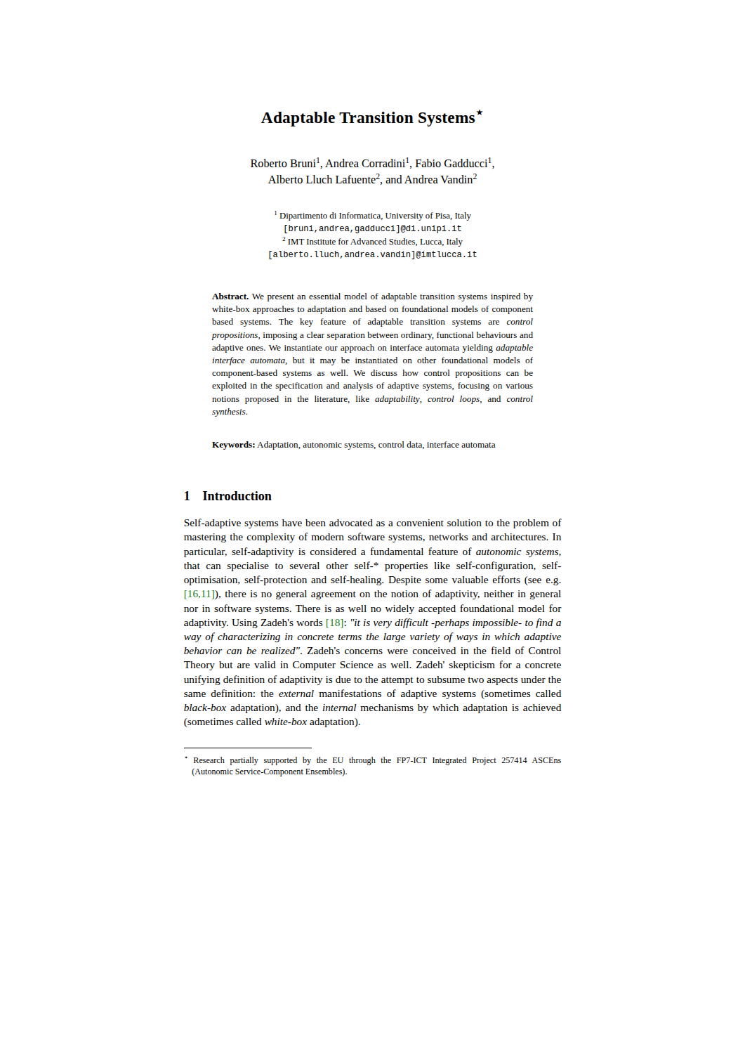Adaptable Transition Systems⋆
Roberto Bruni1, Andrea Corradini1, Fabio Gadducci1,
Alberto Lluch Lafuente2, and Andrea Vandin2
1 Dipartimento di Informatica, University of Pisa, Italy
[bruni,andrea,gadducci]@di.unipi.it
2 IMT Institute for Advanced Studies, Lucca, Italy
[alberto.lluch,andrea.vandin]@imtlucca.it
Abstract. We present an essential model of adaptable transition systems inspired by white-box approaches to adaptation and based on foundational models of component based systems. The key feature of adaptable transition systems are control propositions, imposing a clear separation between ordinary, functional behaviours and adaptive ones. We instantiate our approach on interface automata yielding adaptable interface automata, but it may be instantiated on other foundational models of component-based systems as well. We discuss how control propositions can be exploited in the specification and analysis of adaptive systems, focusing on various notions proposed in the literature, like adaptability, control loops, and control synthesis.
Keywords: Adaptation, autonomic systems, control data, interface automata
1 Introduction
Self-adaptive systems have been advocated as a convenient solution to the problem of mastering the complexity of modern software systems, networks and architectures. In particular, self-adaptivity is considered a fundamental feature of autonomic systems, that can specialise to several other self-* properties like self-configuration, self-optimisation, self-protection and self-healing. Despite some valuable efforts (see e.g. [16,11]), there is no general agreement on the notion of adaptivity, neither in general nor in software systems. There is as well no widely accepted foundational model for adaptivity. Using Zadeh's words [18]: "it is very difficult -perhaps impossible- to find a way of characterizing in concrete terms the large variety of ways in which adaptive behavior can be realized". Zadeh's concerns were conceived in the field of Control Theory but are valid in Computer Science as well. Zadeh' skepticism for a concrete unifying definition of adaptivity is due to the attempt to subsume two aspects under the same definition: the external manifestations of adaptive systems (sometimes called black-box adaptation), and the internal mechanisms by which adaptation is achieved (sometimes called white-box adaptation).
⋆ Research partially supported by the EU through the FP7-ICT Integrated Project 257414 ASCEns (Autonomic Service-Component Ensembles).